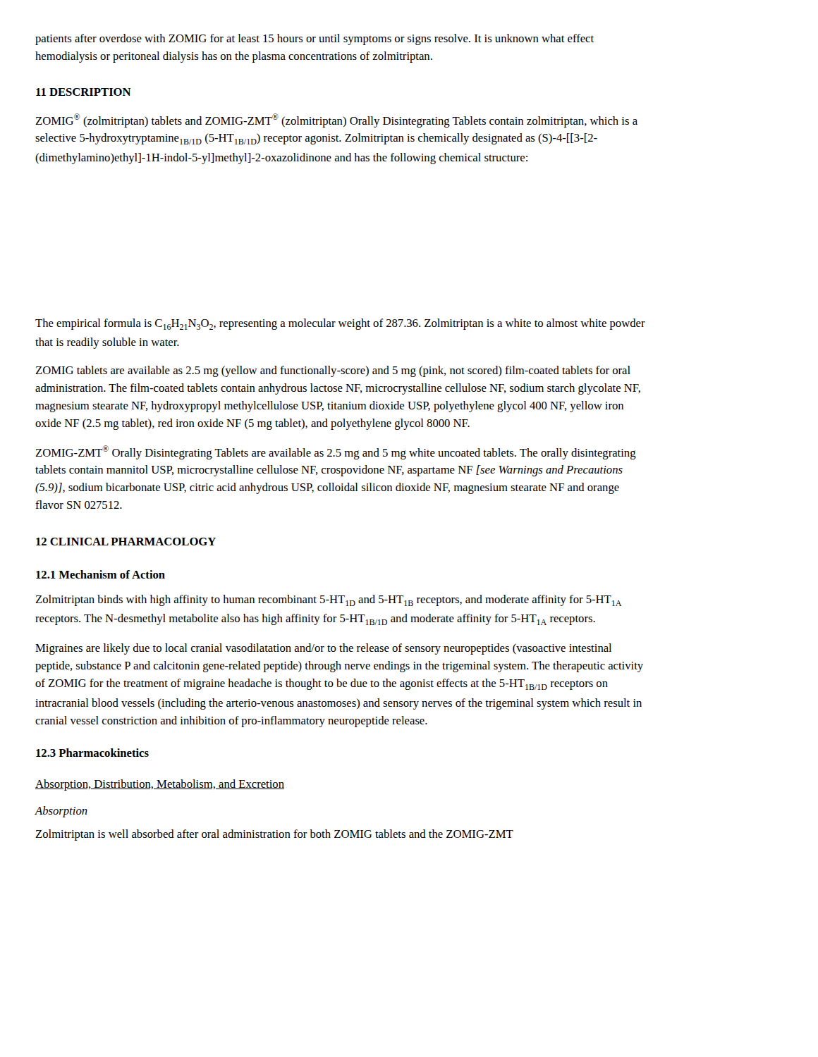patients after overdose with ZOMIG for at least 15 hours or until symptoms or signs resolve. It is unknown what effect hemodialysis or peritoneal dialysis has on the plasma concentrations of zolmitriptan.
11 DESCRIPTION
ZOMIG® (zolmitriptan) tablets and ZOMIG-ZMT® (zolmitriptan) Orally Disintegrating Tablets contain zolmitriptan, which is a selective 5‑hydroxytryptamine1B/1D (5-HT1B/1D) receptor agonist. Zolmitriptan is chemically designated as (S)-4-[[3-[2-(dimethylamino)ethyl]-1H-indol-5-yl]methyl]-2-oxazolidinone and has the following chemical structure:
The empirical formula is C16H21N3O2, representing a molecular weight of 287.36. Zolmitriptan is a white to almost white powder that is readily soluble in water.
ZOMIG tablets are available as 2.5 mg (yellow and functionally-score) and 5 mg (pink, not scored) film-coated tablets for oral administration. The film-coated tablets contain anhydrous lactose NF, microcrystalline cellulose NF, sodium starch glycolate NF, magnesium stearate NF, hydroxypropyl methylcellulose USP, titanium dioxide USP, polyethylene glycol 400 NF, yellow iron oxide NF (2.5 mg tablet), red iron oxide NF (5 mg tablet), and polyethylene glycol 8000 NF.
ZOMIG-ZMT® Orally Disintegrating Tablets are available as 2.5 mg and 5 mg white uncoated tablets. The orally disintegrating tablets contain mannitol USP, microcrystalline cellulose NF, crospovidone NF, aspartame NF [see Warnings and Precautions (5.9)], sodium bicarbonate USP, citric acid anhydrous USP, colloidal silicon dioxide NF, magnesium stearate NF and orange flavor SN 027512.
12 CLINICAL PHARMACOLOGY
12.1 Mechanism of Action
Zolmitriptan binds with high affinity to human recombinant 5-HT1D and 5‑HT1B receptors, and moderate affinity for 5-HT1A receptors. The N-desmethyl metabolite also has high affinity for 5‑HT1B/1D and moderate affinity for 5‑HT1A receptors.
Migraines are likely due to local cranial vasodilatation and/or to the release of sensory neuropeptides (vasoactive intestinal peptide, substance P and calcitonin gene-related peptide) through nerve endings in the trigeminal system. The therapeutic activity of ZOMIG for the treatment of migraine headache is thought to be due to the agonist effects at the 5‑HT1B/1D receptors on intracranial blood vessels (including the arterio-venous anastomoses) and sensory nerves of the trigeminal system which result in cranial vessel constriction and inhibition of pro-inflammatory neuropeptide release.
12.3 Pharmacokinetics
Absorption, Distribution, Metabolism, and Excretion
Absorption
Zolmitriptan is well absorbed after oral administration for both ZOMIG tablets and the ZOMIG-ZMT